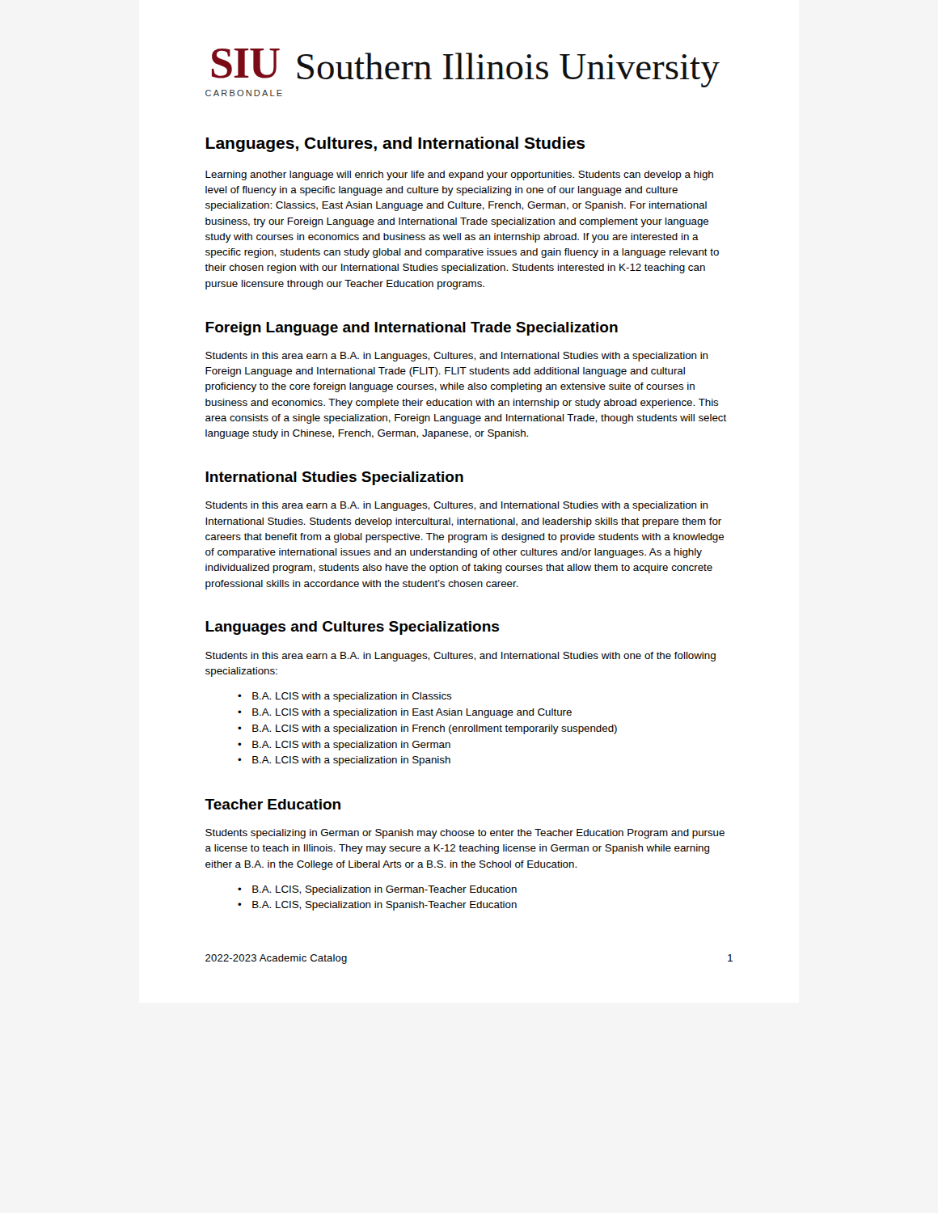SIU CARBONDALE
Southern Illinois University
Languages, Cultures, and International Studies
Learning another language will enrich your life and expand your opportunities. Students can develop a high level of fluency in a specific language and culture by specializing in one of our language and culture specialization: Classics, East Asian Language and Culture, French, German, or Spanish. For international business, try our Foreign Language and International Trade specialization and complement your language study with courses in economics and business as well as an internship abroad. If you are interested in a specific region, students can study global and comparative issues and gain fluency in a language relevant to their chosen region with our International Studies specialization. Students interested in K-12 teaching can pursue licensure through our Teacher Education programs.
Foreign Language and International Trade Specialization
Students in this area earn a B.A. in Languages, Cultures, and International Studies with a specialization in Foreign Language and International Trade (FLIT). FLIT students add additional language and cultural proficiency to the core foreign language courses, while also completing an extensive suite of courses in business and economics. They complete their education with an internship or study abroad experience. This area consists of a single specialization, Foreign Language and International Trade, though students will select language study in Chinese, French, German, Japanese, or Spanish.
International Studies Specialization
Students in this area earn a B.A. in Languages, Cultures, and International Studies with a specialization in International Studies. Students develop intercultural, international, and leadership skills that prepare them for careers that benefit from a global perspective. The program is designed to provide students with a knowledge of comparative international issues and an understanding of other cultures and/or languages. As a highly individualized program, students also have the option of taking courses that allow them to acquire concrete professional skills in accordance with the student’s chosen career.
Languages and Cultures Specializations
Students in this area earn a B.A. in Languages, Cultures, and International Studies with one of the following specializations:
B.A. LCIS with a specialization in Classics
B.A. LCIS with a specialization in East Asian Language and Culture
B.A. LCIS with a specialization in French (enrollment temporarily suspended)
B.A. LCIS with a specialization in German
B.A. LCIS with a specialization in Spanish
Teacher Education
Students specializing in German or Spanish may choose to enter the Teacher Education Program and pursue a license to teach in Illinois. They may secure a K-12 teaching license in German or Spanish while earning either a B.A. in the College of Liberal Arts or a B.S. in the School of Education.
B.A. LCIS, Specialization in German-Teacher Education
B.A. LCIS, Specialization in Spanish-Teacher Education
2022-2023 Academic Catalog 1